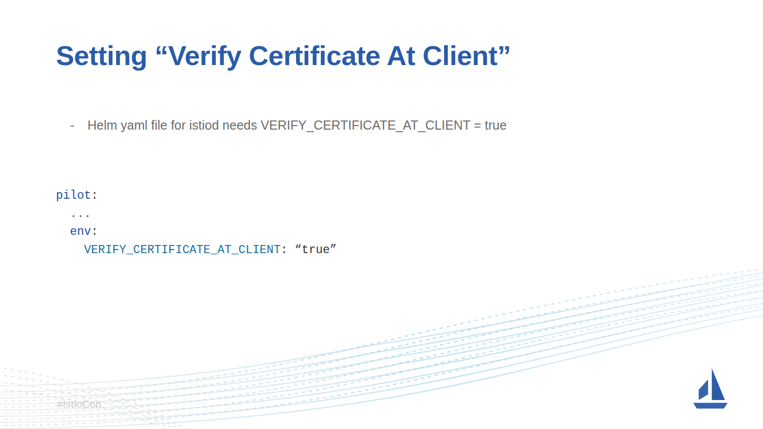Setting “Verify Certificate At Client”
Helm yaml file for istiod needs VERIFY_CERTIFICATE_AT_CLIENT = true
pilot:
  ...
  env:
    VERIFY_CERTIFICATE_AT_CLIENT: “true”
#IstioCon